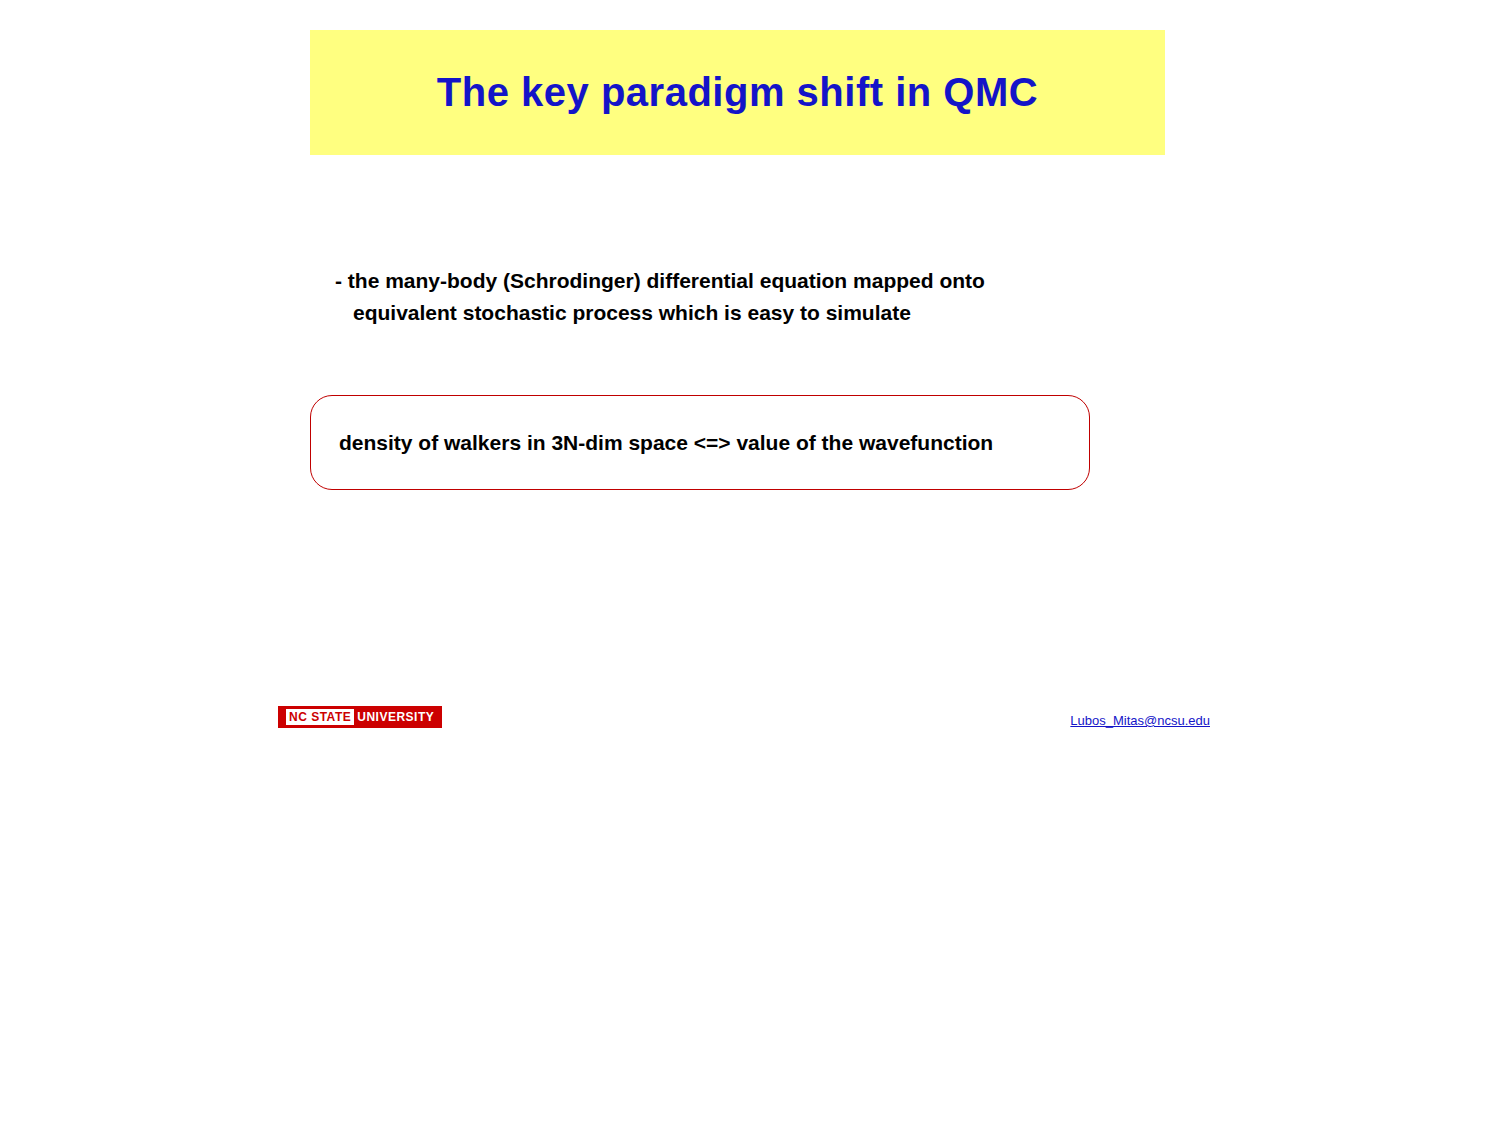The key paradigm shift in QMC
- the many-body (Schrodinger) differential equation mapped onto equivalent stochastic process which is easy to simulate
density of walkers in 3N-dim space <=> value of the wavefunction
NC STATEUNIVERSITY
Lubos_Mitas@ncsu.edu